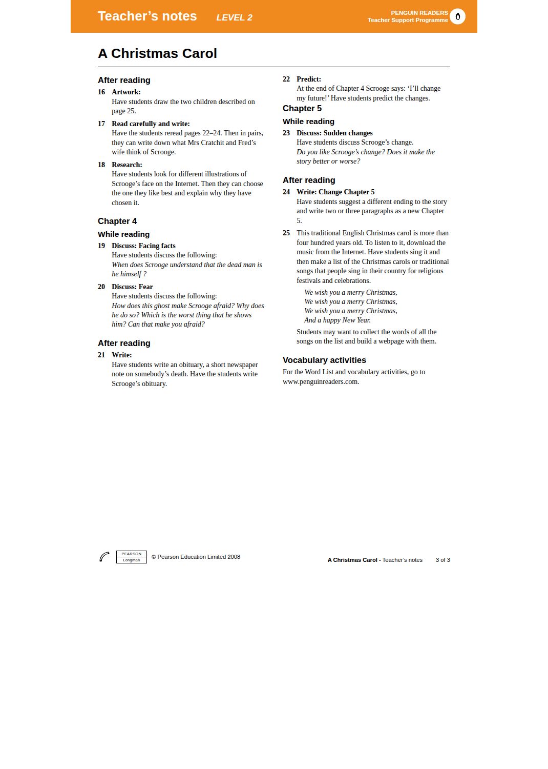Teacher’s notes LEVEL 2
PENGUIN READERS
Teacher Support Programme
A Christmas Carol
After reading
16 Artwork:
Have students draw the two children described on page 25.
17 Read carefully and write:
Have the students reread pages 22–24. Then in pairs, they can write down what Mrs Cratchit and Fred’s wife think of Scrooge.
18 Research:
Have students look for different illustrations of Scrooge’s face on the Internet. Then they can choose the one they like best and explain why they have chosen it.
Chapter 4
While reading
19 Discuss: Facing facts
Have students discuss the following:
When does Scrooge understand that the dead man is he himself ?
20 Discuss: Fear
Have students discuss the following:
How does this ghost make Scrooge afraid? Why does he do so? Which is the worst thing that he shows him? Can that make you afraid?
After reading
21 Write:
Have students write an obituary, a short newspaper note on somebody’s death. Have the students write Scrooge’s obituary.
22 Predict:
At the end of Chapter 4 Scrooge says: ‘I’ll change my future!’ Have students predict the changes.
Chapter 5
While reading
23 Discuss: Sudden changes
Have students discuss Scrooge’s change.
Do you like Scrooge’s change? Does it make the story better or worse?
After reading
24 Write: Change Chapter 5
Have students suggest a different ending to the story and write two or three paragraphs as a new Chapter 5.
25 This traditional English Christmas carol is more than four hundred years old. To listen to it, download the music from the Internet. Have students sing it and then make a list of the Christmas carols or traditional songs that people sing in their country for religious festivals and celebrations.
We wish you a merry Christmas,
We wish you a merry Christmas,
We wish you a merry Christmas,
And a happy New Year.
Students may want to collect the words of all the songs on the list and build a webpage with them.
Vocabulary activities
For the Word List and vocabulary activities, go to www.penguinreaders.com.
PEARSON Longman © Pearson Education Limited 2008
A Christmas Carol - Teacher’s notes 3 of 3